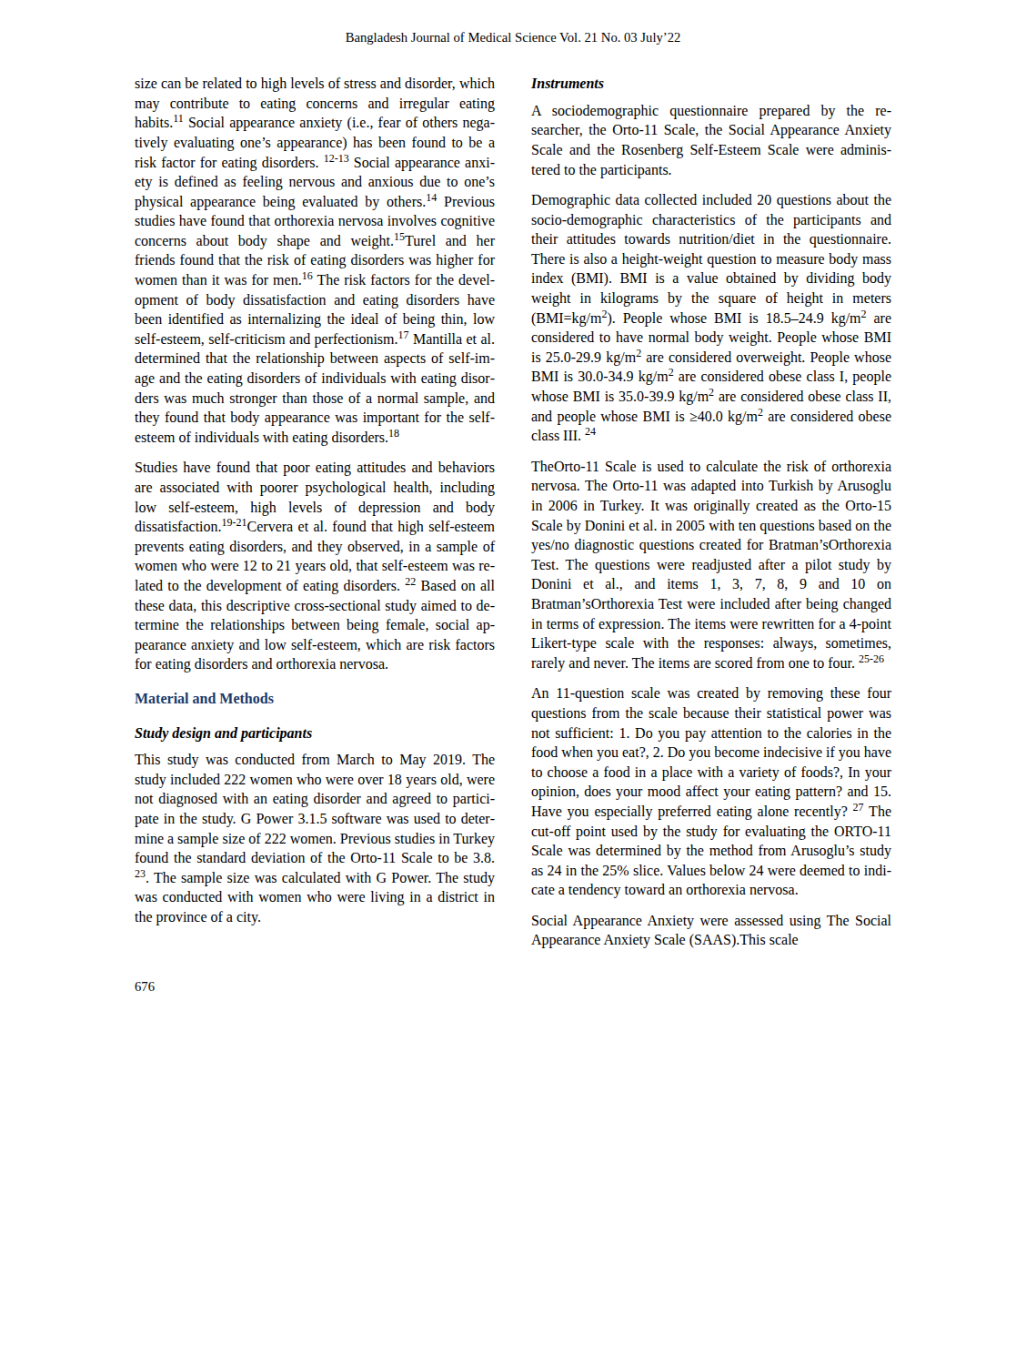Bangladesh Journal of Medical Science Vol. 21 No. 03 July’22
size can be related to high levels of stress and disorder, which may contribute to eating concerns and irregular eating habits.11 Social appearance anxiety (i.e., fear of others negatively evaluating one’s appearance) has been found to be a risk factor for eating disorders. 12-13 Social appearance anxiety is defined as feeling nervous and anxious due to one’s physical appearance being evaluated by others.14 Previous studies have found that orthorexia nervosa involves cognitive concerns about body shape and weight.15Turel and her friends found that the risk of eating disorders was higher for women than it was for men.16 The risk factors for the development of body dissatisfaction and eating disorders have been identified as internalizing the ideal of being thin, low self-esteem, self-criticism and perfectionism.17 Mantilla et al. determined that the relationship between aspects of self-image and the eating disorders of individuals with eating disorders was much stronger than those of a normal sample, and they found that body appearance was important for the self-esteem of individuals with eating disorders.18
Studies have found that poor eating attitudes and behaviors are associated with poorer psychological health, including low self-esteem, high levels of depression and body dissatisfaction.19-21Cervera et al. found that high self-esteem prevents eating disorders, and they observed, in a sample of women who were 12 to 21 years old, that self-esteem was related to the development of eating disorders. 22 Based on all these data, this descriptive cross-sectional study aimed to determine the relationships between being female, social appearance anxiety and low self-esteem, which are risk factors for eating disorders and orthorexia nervosa.
Material and Methods
Study design and participants
This study was conducted from March to May 2019. The study included 222 women who were over 18 years old, were not diagnosed with an eating disorder and agreed to participate in the study. G Power 3.1.5 software was used to determine a sample size of 222 women. Previous studies in Turkey found the standard deviation of the Orto-11 Scale to be 3.8. 23. The sample size was calculated with G Power. The study was conducted with women who were living in a district in the province of a city.
Instruments
A sociodemographic questionnaire prepared by the researcher, the Orto-11 Scale, the Social Appearance Anxiety Scale and the Rosenberg Self-Esteem Scale were administered to the participants.
Demographic data collected included 20 questions about the socio-demographic characteristics of the participants and their attitudes towards nutrition/diet in the questionnaire. There is also a height-weight question to measure body mass index (BMI). BMI is a value obtained by dividing body weight in kilograms by the square of height in meters (BMI=kg/m2). People whose BMI is 18.5–24.9 kg/m2 are considered to have normal body weight. People whose BMI is 25.0-29.9 kg/m2 are considered overweight. People whose BMI is 30.0-34.9 kg/m2 are considered obese class I, people whose BMI is 35.0-39.9 kg/m2 are considered obese class II, and people whose BMI is ≥40.0 kg/m2 are considered obese class III. 24
TheOrto-11 Scale is used to calculate the risk of orthorexia nervosa. The Orto-11 was adapted into Turkish by Arusoglu in 2006 in Turkey. It was originally created as the Orto-15 Scale by Donini et al. in 2005 with ten questions based on the yes/no diagnostic questions created for Bratman’sOrthorexia Test. The questions were readjusted after a pilot study by Donini et al., and items 1, 3, 7, 8, 9 and 10 on Bratman’sOrthorexia Test were included after being changed in terms of expression. The items were rewritten for a 4-point Likert-type scale with the responses: always, sometimes, rarely and never. The items are scored from one to four. 25-26
An 11-question scale was created by removing these four questions from the scale because their statistical power was not sufficient: 1. Do you pay attention to the calories in the food when you eat?, 2. Do you become indecisive if you have to choose a food in a place with a variety of foods?, In your opinion, does your mood affect your eating pattern? and 15. Have you especially preferred eating alone recently? 27 The cut-off point used by the study for evaluating the ORTO-11 Scale was determined by the method from Arusoglu’s study as 24 in the 25% slice. Values below 24 were deemed to indicate a tendency toward an orthorexia nervosa.
Social Appearance Anxiety were assessed using The Social Appearance Anxiety Scale (SAAS).This scale
676